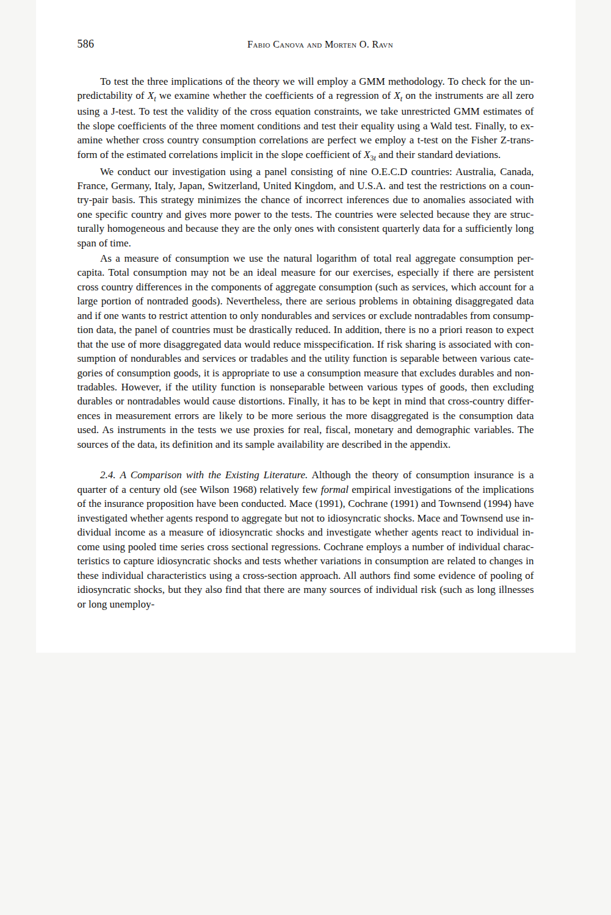586 Fabio Canova and Morten O. Ravn
To test the three implications of the theory we will employ a GMM methodology. To check for the unpredictability of Xt we examine whether the coefficients of a regression of Xt on the instruments are all zero using a J-test. To test the validity of the cross equation constraints, we take unrestricted GMM estimates of the slope coefficients of the three moment conditions and test their equality using a Wald test. Finally, to examine whether cross country consumption correlations are perfect we employ a t-test on the Fisher Z-transform of the estimated correlations implicit in the slope coefficient of X3t and their standard deviations.
We conduct our investigation using a panel consisting of nine O.E.C.D countries: Australia, Canada, France, Germany, Italy, Japan, Switzerland, United Kingdom, and U.S.A. and test the restrictions on a country-pair basis. This strategy minimizes the chance of incorrect inferences due to anomalies associated with one specific country and gives more power to the tests. The countries were selected because they are structurally homogeneous and because they are the only ones with consistent quarterly data for a sufficiently long span of time.
As a measure of consumption we use the natural logarithm of total real aggregate consumption per-capita. Total consumption may not be an ideal measure for our exercises, especially if there are persistent cross country differences in the components of aggregate consumption (such as services, which account for a large portion of nontraded goods). Nevertheless, there are serious problems in obtaining disaggregated data and if one wants to restrict attention to only nondurables and services or exclude nontradables from consumption data, the panel of countries must be drastically reduced. In addition, there is no a priori reason to expect that the use of more disaggregated data would reduce misspecification. If risk sharing is associated with consumption of nondurables and services or tradables and the utility function is separable between various categories of consumption goods, it is appropriate to use a consumption measure that excludes durables and nontradables. However, if the utility function is nonseparable between various types of goods, then excluding durables or nontradables would cause distortions. Finally, it has to be kept in mind that cross-country differences in measurement errors are likely to be more serious the more disaggregated is the consumption data used. As instruments in the tests we use proxies for real, fiscal, monetary and demographic variables. The sources of the data, its definition and its sample availability are described in the appendix.
2.4. A Comparison with the Existing Literature. Although the theory of consumption insurance is a quarter of a century old (see Wilson 1968) relatively few formal empirical investigations of the implications of the insurance proposition have been conducted. Mace (1991), Cochrane (1991) and Townsend (1994) have investigated whether agents respond to aggregate but not to idiosyncratic shocks. Mace and Townsend use individual income as a measure of idiosyncratic shocks and investigate whether agents react to individual income using pooled time series cross sectional regressions. Cochrane employs a number of individual characteristics to capture idiosyncratic shocks and tests whether variations in consumption are related to changes in these individual characteristics using a cross-section approach. All authors find some evidence of pooling of idiosyncratic shocks, but they also find that there are many sources of individual risk (such as long illnesses or long unemploy-